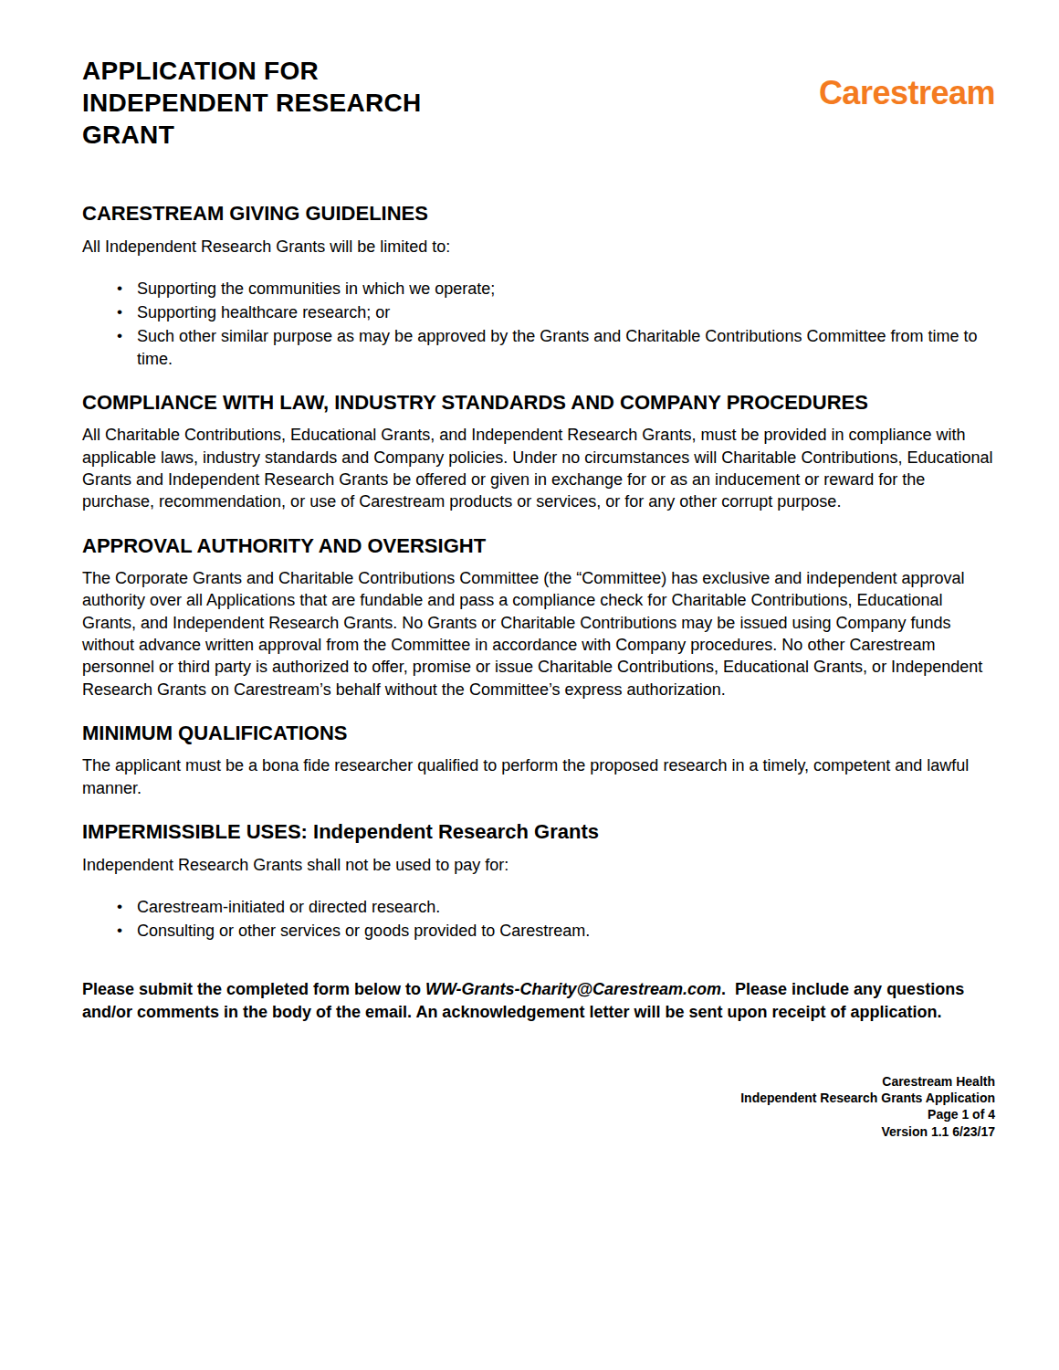APPLICATION FOR
INDEPENDENT RESEARCH
GRANT
Carestream
CARESTREAM GIVING GUIDELINES
All Independent Research Grants will be limited to:
Supporting the communities in which we operate;
Supporting healthcare research; or
Such other similar purpose as may be approved by the Grants and Charitable Contributions Committee from time to time.
COMPLIANCE WITH LAW, INDUSTRY STANDARDS AND COMPANY PROCEDURES
All Charitable Contributions, Educational Grants, and Independent Research Grants, must be provided in compliance with applicable laws, industry standards and Company policies. Under no circumstances will Charitable Contributions, Educational Grants and Independent Research Grants be offered or given in exchange for or as an inducement or reward for the purchase, recommendation, or use of Carestream products or services, or for any other corrupt purpose.
APPROVAL AUTHORITY AND OVERSIGHT
The Corporate Grants and Charitable Contributions Committee (the “Committee) has exclusive and independent approval authority over all Applications that are fundable and pass a compliance check for Charitable Contributions, Educational Grants, and Independent Research Grants. No Grants or Charitable Contributions may be issued using Company funds without advance written approval from the Committee in accordance with Company procedures. No other Carestream personnel or third party is authorized to offer, promise or issue Charitable Contributions, Educational Grants, or Independent Research Grants on Carestream’s behalf without the Committee’s express authorization.
MINIMUM QUALIFICATIONS
The applicant must be a bona fide researcher qualified to perform the proposed research in a timely, competent and lawful manner.
IMPERMISSIBLE USES: Independent Research Grants
Independent Research Grants shall not be used to pay for:
Carestream-initiated or directed research.
Consulting or other services or goods provided to Carestream.
Please submit the completed form below to WW-Grants-Charity@Carestream.com. Please include any questions and/or comments in the body of the email. An acknowledgement letter will be sent upon receipt of application.
Carestream Health
Independent Research Grants Application
Page 1 of 4
Version 1.1 6/23/17